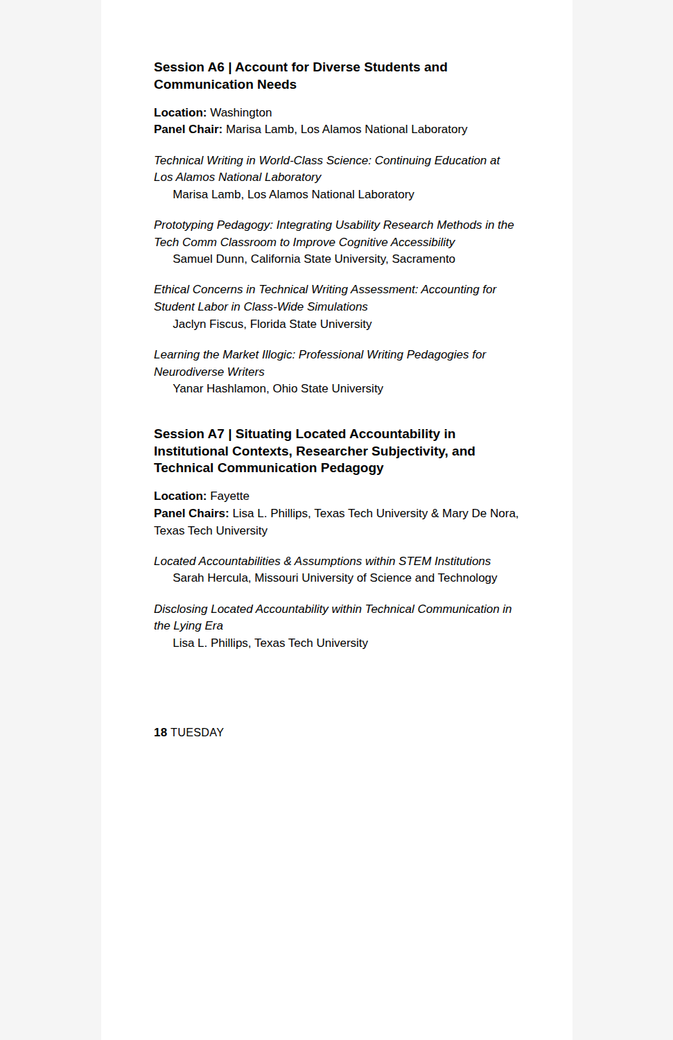Session A6 | Account for Diverse Students and Communication Needs
Location: Washington
Panel Chair: Marisa Lamb, Los Alamos National Laboratory
Technical Writing in World-Class Science: Continuing Education at Los Alamos National Laboratory Marisa Lamb, Los Alamos National Laboratory
Prototyping Pedagogy: Integrating Usability Research Methods in the Tech Comm Classroom to Improve Cognitive Accessibility Samuel Dunn, California State University, Sacramento
Ethical Concerns in Technical Writing Assessment: Accounting for Student Labor in Class-Wide Simulations Jaclyn Fiscus, Florida State University
Learning the Market Illogic: Professional Writing Pedagogies for Neurodiverse Writers Yanar Hashlamon, Ohio State University
Session A7 | Situating Located Accountability in Institutional Contexts, Researcher Subjectivity, and Technical Communication Pedagogy
Location: Fayette
Panel Chairs: Lisa L. Phillips, Texas Tech University & Mary De Nora, Texas Tech University
Located Accountabilities & Assumptions within STEM Institutions Sarah Hercula, Missouri University of Science and Technology
Disclosing Located Accountability within Technical Communication in the Lying Era Lisa L. Phillips, Texas Tech University
18 Tuesday